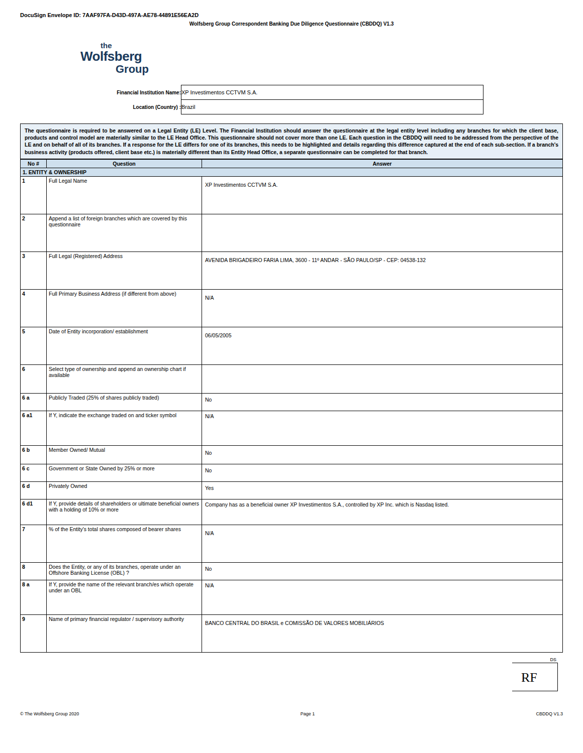DocuSign Envelope ID: 7AAF97FA-D43D-497A-AE78-44891E56EA2D
Wolfsberg Group Correspondent Banking Due Diligence Questionnaire (CBDDQ) V1.3
the
Wolfsberg
Group
| Financial Institution Name: | XP Investimentos CCTVM S.A. |
| Location (Country) : | Brazil |
The questionnaire is required to be answered on a Legal Entity (LE) Level. The Financial Institution should answer the questionnaire at the legal entity level including any branches for which the client base, products and control model are materially similar to the LE Head Office. This questionnaire should not cover more than one LE. Each question in the CBDDQ will need to be addressed from the perspective of the LE and on behalf of all of its branches. If a response for the LE differs for one of its branches, this needs to be highlighted and details regarding this difference captured at the end of each sub-section. If a branch's business activity (products offered, client base etc.) is materially different than its Entity Head Office, a separate questionnaire can be completed for that branch.
| No # | Question | Answer |
| --- | --- | --- |
| 1. ENTITY & OWNERSHIP |
| 1 | Full Legal Name | XP Investimentos CCTVM S.A. |
| 2 | Append a list of foreign branches which are covered by this questionnaire | |
| 3 | Full Legal (Registered) Address | AVENIDA BRIGADEIRO FARIA LIMA, 3600 - 11º ANDAR - SÃO PAULO/SP - CEP: 04538-132 |
| 4 | Full Primary Business Address (if different from above) | N/A |
| 5 | Date of Entity incorporation/ establishment | 06/05/2005 |
| 6 | Select type of ownership and append an ownership chart if available | |
| 6 a | Publicly Traded (25% of shares publicly traded) | No |
| 6 a1 | If Y, indicate the exchange traded on and ticker symbol | N/A |
| 6 b | Member Owned/ Mutual | No |
| 6 c | Government or State Owned by 25% or more | No |
| 6 d | Privately Owned | Yes |
| 6 d1 | If Y, provide details of shareholders or ultimate beneficial owners with a holding of 10% or more | Company has as a beneficial owner XP Investimentos S.A., controlled by XP Inc. which is Nasdaq listed. |
| 7 | % of the Entity's total shares composed of bearer shares | N/A |
| 8 | Does the Entity, or any of its branches, operate under an Offshore Banking License (OBL) ? | No |
| 8 a | If Y, provide the name of the relevant branch/es which operate under an OBL | N/A |
| 9 | Name of primary financial regulator / supervisory authority | BANCO CENTRAL DO BRASIL e COMISSÃO DE VALORES MOBILIÁRIOS |
DS RF
© The Wolfsberg Group 2020
Page 1
CBDDQ V1.3